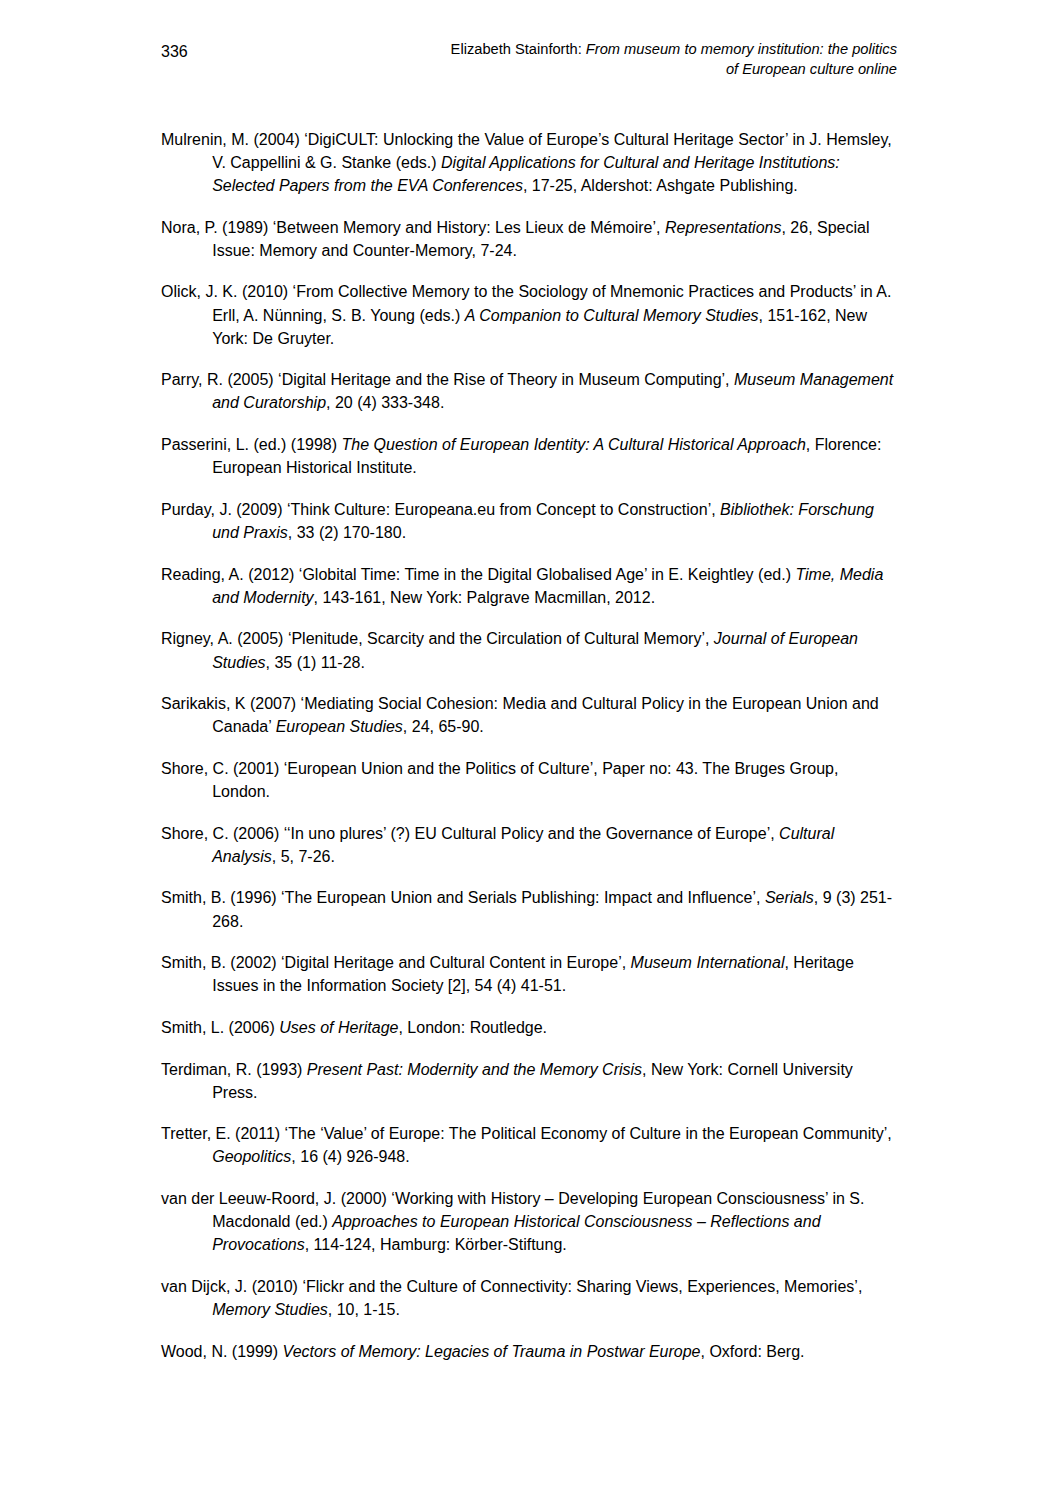336
Elizabeth Stainforth: From museum to memory institution: the politics
of European culture online
Mulrenin, M. (2004) ‘DigiCULT: Unlocking the Value of Europe’s Cultural Heritage Sector’ in J. Hemsley, V. Cappellini & G. Stanke (eds.) Digital Applications for Cultural and Heritage Institutions: Selected Papers from the EVA Conferences, 17-25, Aldershot: Ashgate Publishing.
Nora, P. (1989) ‘Between Memory and History: Les Lieux de Mémoire’, Representations, 26, Special Issue: Memory and Counter-Memory, 7-24.
Olick, J. K. (2010) ‘From Collective Memory to the Sociology of Mnemonic Practices and Products’ in A. Erll, A. Nünning, S. B. Young (eds.) A Companion to Cultural Memory Studies, 151-162, New York: De Gruyter.
Parry, R. (2005) ‘Digital Heritage and the Rise of Theory in Museum Computing’, Museum Management and Curatorship, 20 (4) 333-348.
Passerini, L. (ed.) (1998) The Question of European Identity: A Cultural Historical Approach, Florence: European Historical Institute.
Purday, J. (2009) ‘Think Culture: Europeana.eu from Concept to Construction’, Bibliothek: Forschung und Praxis, 33 (2) 170-180.
Reading, A. (2012) ‘Globital Time: Time in the Digital Globalised Age’ in E. Keightley (ed.) Time, Media and Modernity, 143-161, New York: Palgrave Macmillan, 2012.
Rigney, A. (2005) ‘Plenitude, Scarcity and the Circulation of Cultural Memory’, Journal of European Studies, 35 (1) 11-28.
Sarikakis, K (2007) ‘Mediating Social Cohesion: Media and Cultural Policy in the European Union and Canada’ European Studies, 24, 65-90.
Shore, C. (2001) ‘European Union and the Politics of Culture’, Paper no: 43. The Bruges Group, London.
Shore, C. (2006) ‘‘In uno plures’ (?) EU Cultural Policy and the Governance of Europe’, Cultural Analysis, 5, 7-26.
Smith, B. (1996) ‘The European Union and Serials Publishing: Impact and Influence’, Serials, 9 (3) 251-268.
Smith, B. (2002) ‘Digital Heritage and Cultural Content in Europe’, Museum International, Heritage Issues in the Information Society [2], 54 (4) 41-51.
Smith, L. (2006) Uses of Heritage, London: Routledge.
Terdiman, R. (1993) Present Past: Modernity and the Memory Crisis, New York: Cornell University Press.
Tretter, E. (2011) ‘The ‘Value’ of Europe: The Political Economy of Culture in the European Community’, Geopolitics, 16 (4) 926-948.
van der Leeuw-Roord, J. (2000) ‘Working with History – Developing European Consciousness’ in S. Macdonald (ed.) Approaches to European Historical Consciousness – Reflections and Provocations, 114-124, Hamburg: Körber-Stiftung.
van Dijck, J. (2010) ‘Flickr and the Culture of Connectivity: Sharing Views, Experiences, Memories’, Memory Studies, 10, 1-15.
Wood, N. (1999) Vectors of Memory: Legacies of Trauma in Postwar Europe, Oxford: Berg.